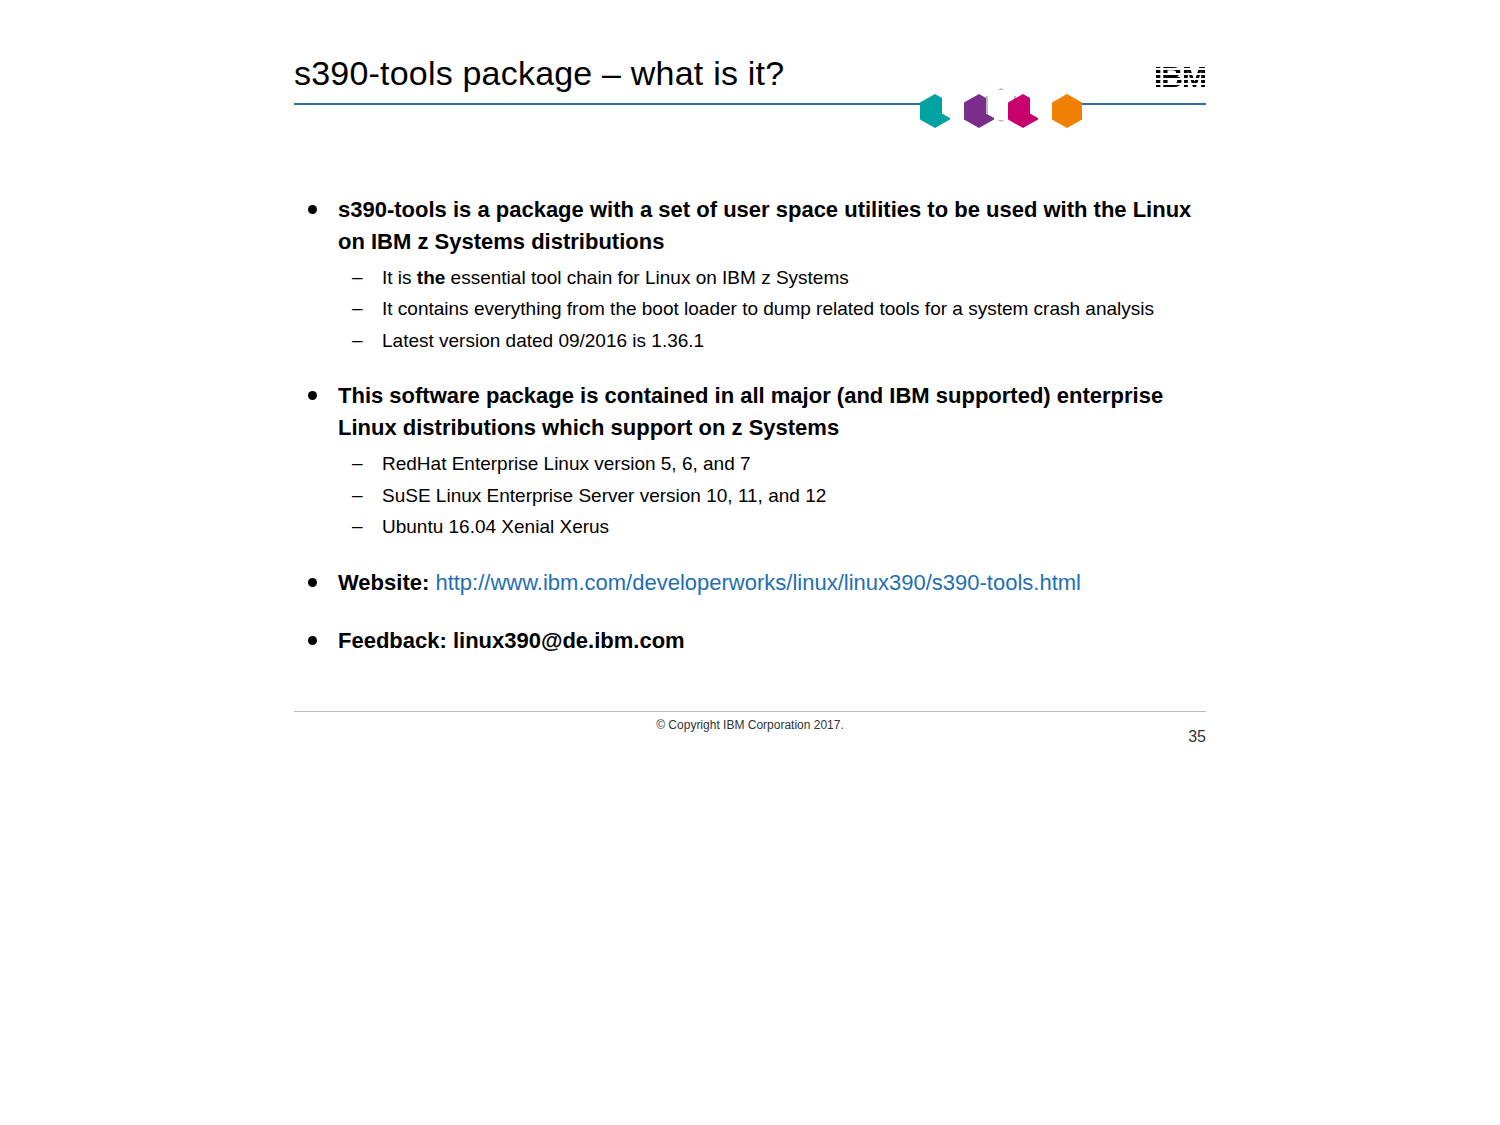IBM
s390-tools package – what is it?
s390-tools is a package with a set of user space utilities to be used with the Linux on IBM z Systems distributions
It is the essential tool chain for Linux on IBM z Systems
It contains everything from the boot loader to dump related tools for a system crash analysis
Latest version dated 09/2016 is 1.36.1
This software package is contained in all major (and IBM supported) enterprise Linux distributions which support on z Systems
RedHat Enterprise Linux version 5, 6, and 7
SuSE Linux Enterprise Server version 10, 11, and 12
Ubuntu 16.04 Xenial Xerus
Website: http://www.ibm.com/developerworks/linux/linux390/s390-tools.html
Feedback: linux390@de.ibm.com
© Copyright IBM Corporation 2017.
35